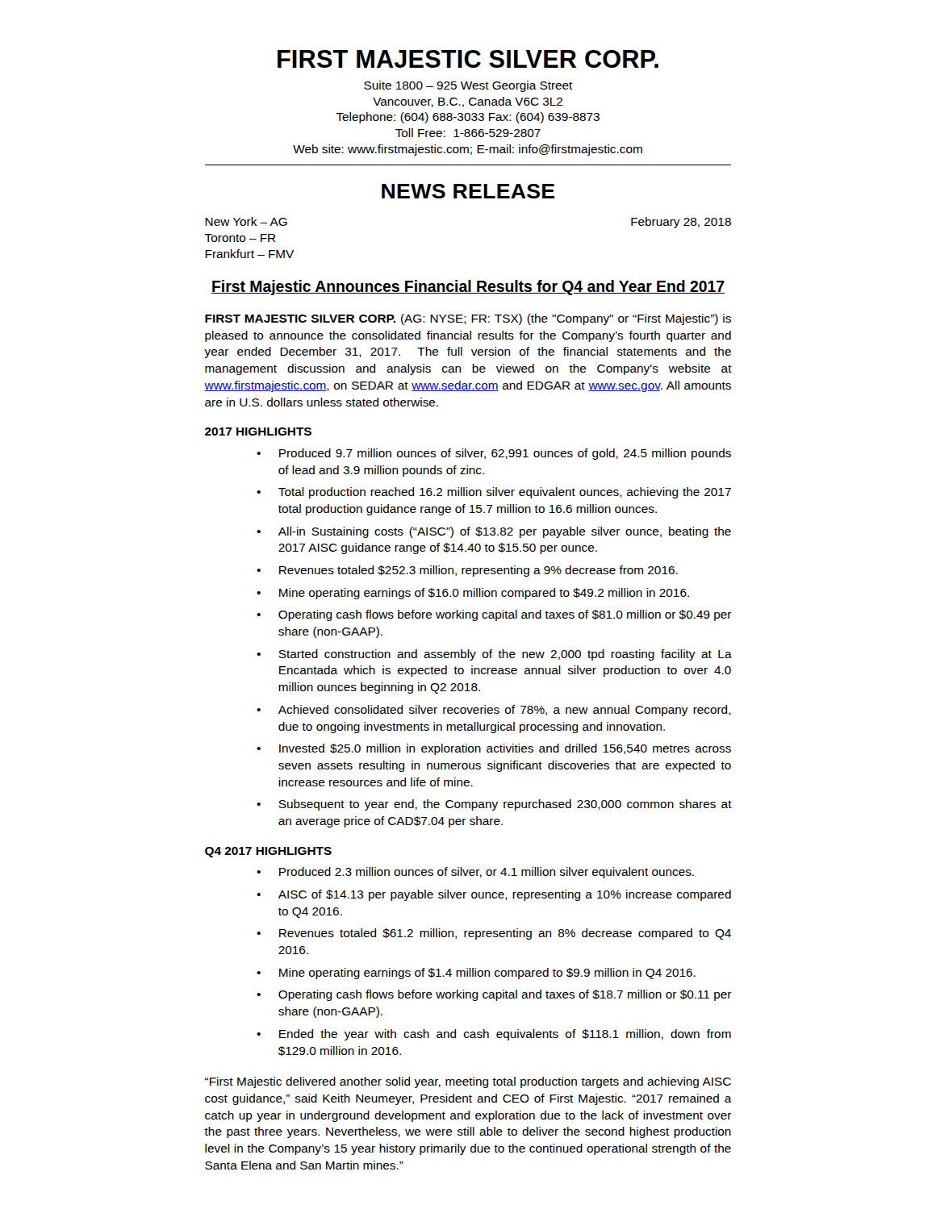FIRST MAJESTIC SILVER CORP.
Suite 1800 – 925 West Georgia Street
Vancouver, B.C., Canada V6C 3L2
Telephone: (604) 688-3033 Fax: (604) 639-8873
Toll Free: 1-866-529-2807
Web site: www.firstmajestic.com; E-mail: info@firstmajestic.com
NEWS RELEASE
| New York – AG | February 28, 2018 |
| Toronto – FR | |
| Frankfurt – FMV | |
First Majestic Announces Financial Results for Q4 and Year End 2017
FIRST MAJESTIC SILVER CORP. (AG: NYSE; FR: TSX) (the "Company" or “First Majestic”) is pleased to announce the consolidated financial results for the Company’s fourth quarter and year ended December 31, 2017. The full version of the financial statements and the management discussion and analysis can be viewed on the Company's website at www.firstmajestic.com, on SEDAR at www.sedar.com and EDGAR at www.sec.gov. All amounts are in U.S. dollars unless stated otherwise.
2017 HIGHLIGHTS
Produced 9.7 million ounces of silver, 62,991 ounces of gold, 24.5 million pounds of lead and 3.9 million pounds of zinc.
Total production reached 16.2 million silver equivalent ounces, achieving the 2017 total production guidance range of 15.7 million to 16.6 million ounces.
All-in Sustaining costs (“AISC”) of $13.82 per payable silver ounce, beating the 2017 AISC guidance range of $14.40 to $15.50 per ounce.
Revenues totaled $252.3 million, representing a 9% decrease from 2016.
Mine operating earnings of $16.0 million compared to $49.2 million in 2016.
Operating cash flows before working capital and taxes of $81.0 million or $0.49 per share (non-GAAP).
Started construction and assembly of the new 2,000 tpd roasting facility at La Encantada which is expected to increase annual silver production to over 4.0 million ounces beginning in Q2 2018.
Achieved consolidated silver recoveries of 78%, a new annual Company record, due to ongoing investments in metallurgical processing and innovation.
Invested $25.0 million in exploration activities and drilled 156,540 metres across seven assets resulting in numerous significant discoveries that are expected to increase resources and life of mine.
Subsequent to year end, the Company repurchased 230,000 common shares at an average price of CAD$7.04 per share.
Q4 2017 HIGHLIGHTS
Produced 2.3 million ounces of silver, or 4.1 million silver equivalent ounces.
AISC of $14.13 per payable silver ounce, representing a 10% increase compared to Q4 2016.
Revenues totaled $61.2 million, representing an 8% decrease compared to Q4 2016.
Mine operating earnings of $1.4 million compared to $9.9 million in Q4 2016.
Operating cash flows before working capital and taxes of $18.7 million or $0.11 per share (non-GAAP).
Ended the year with cash and cash equivalents of $118.1 million, down from $129.0 million in 2016.
“First Majestic delivered another solid year, meeting total production targets and achieving AISC cost guidance,” said Keith Neumeyer, President and CEO of First Majestic. “2017 remained a catch up year in underground development and exploration due to the lack of investment over the past three years. Nevertheless, we were still able to deliver the second highest production level in the Company’s 15 year history primarily due to the continued operational strength of the Santa Elena and San Martin mines.”